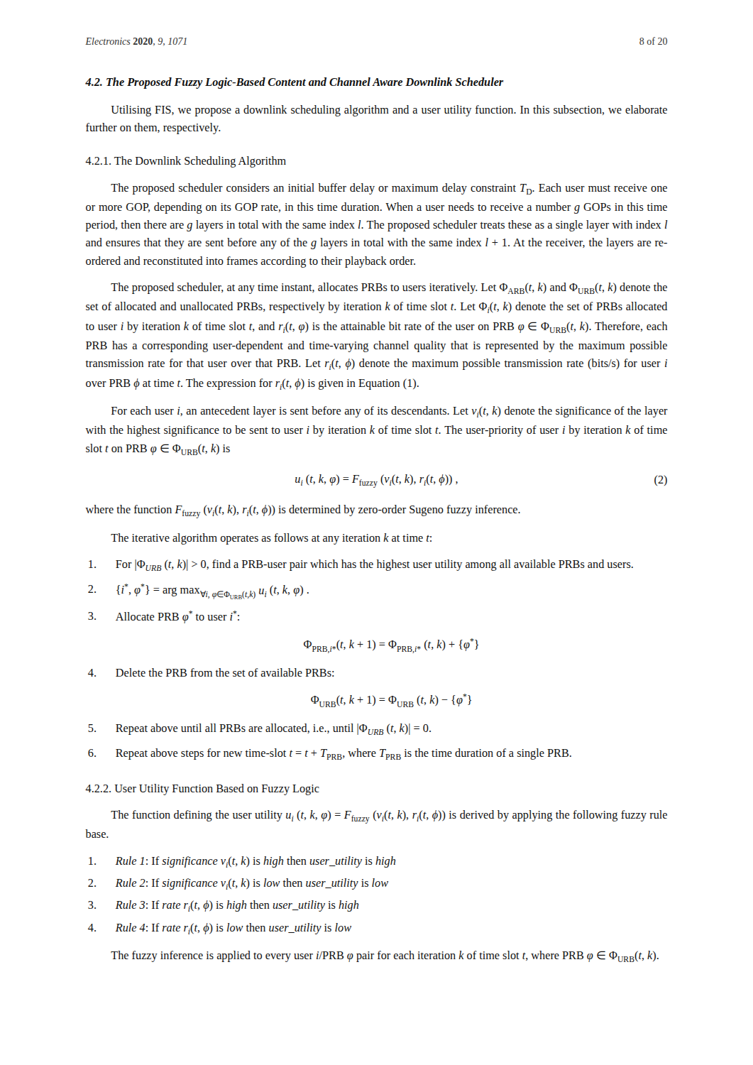Electronics 2020, 9, 1071
8 of 20
4.2. The Proposed Fuzzy Logic-Based Content and Channel Aware Downlink Scheduler
Utilising FIS, we propose a downlink scheduling algorithm and a user utility function. In this subsection, we elaborate further on them, respectively.
4.2.1. The Downlink Scheduling Algorithm
The proposed scheduler considers an initial buffer delay or maximum delay constraint TD. Each user must receive one or more GOP, depending on its GOP rate, in this time duration. When a user needs to receive a number g GOPs in this time period, then there are g layers in total with the same index l. The proposed scheduler treats these as a single layer with index l and ensures that they are sent before any of the g layers in total with the same index l + 1. At the receiver, the layers are re-ordered and reconstituted into frames according to their playback order.
The proposed scheduler, at any time instant, allocates PRBs to users iteratively. Let ΦARB(t, k) and ΦURB(t, k) denote the set of allocated and unallocated PRBs, respectively by iteration k of time slot t. Let Φi(t, k) denote the set of PRBs allocated to user i by iteration k of time slot t, and ri(t, φ) is the attainable bit rate of the user on PRB φ ∈ ΦURB(t, k). Therefore, each PRB has a corresponding user-dependent and time-varying channel quality that is represented by the maximum possible transmission rate for that user over that PRB. Let ri(t, ϕ) denote the maximum possible transmission rate (bits/s) for user i over PRB ϕ at time t. The expression for ri(t, ϕ) is given in Equation (1).
For each user i, an antecedent layer is sent before any of its descendants. Let vi(t, k) denote the significance of the layer with the highest significance to be sent to user i by iteration k of time slot t. The user-priority of user i by iteration k of time slot t on PRB φ ∈ ΦURB(t, k) is
ui (t, k, φ) = Ffuzzy (vi(t, k), ri(t, ϕ)) , (2)
where the function Ffuzzy (vi(t, k), ri(t, ϕ)) is determined by zero-order Sugeno fuzzy inference.
The iterative algorithm operates as follows at any iteration k at time t:
For |ΦURB (t, k)| > 0, find a PRB-user pair which has the highest user utility among all available PRBs and users.
{i*, φ*} = arg max∀i, φ∈ΦURB(t,k) ui (t, k, φ) .
Allocate PRB φ* to user i*: ΦPRB,i*(t, k + 1) = ΦPRB,i* (t, k) + {φ*}
Delete the PRB from the set of available PRBs: ΦURB(t, k + 1) = ΦURB (t, k) − {φ*}
Repeat above until all PRBs are allocated, i.e., until |ΦURB (t, k)| = 0.
Repeat above steps for new time-slot t = t + TPRB, where TPRB is the time duration of a single PRB.
4.2.2. User Utility Function Based on Fuzzy Logic
The function defining the user utility ui (t, k, φ) = Ffuzzy (vi(t, k), ri(t, ϕ)) is derived by applying the following fuzzy rule base.
Rule 1: If significance vi(t, k) is high then user_utility is high
Rule 2: If significance vi(t, k) is low then user_utility is low
Rule 3: If rate ri(t, ϕ) is high then user_utility is high
Rule 4: If rate ri(t, ϕ) is low then user_utility is low
The fuzzy inference is applied to every user i/PRB φ pair for each iteration k of time slot t, where PRB φ ∈ ΦURB(t, k).